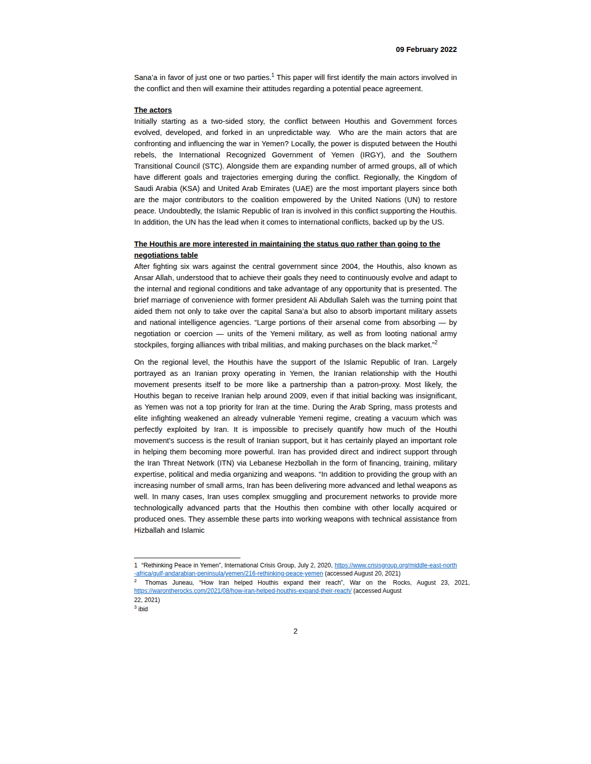09 February 2022
Sana’a in favor of just one or two parties.1 This paper will first identify the main actors involved in the conflict and then will examine their attitudes regarding a potential peace agreement.
The actors
Initially starting as a two-sided story, the conflict between Houthis and Government forces evolved, developed, and forked in an unpredictable way. Who are the main actors that are confronting and influencing the war in Yemen? Locally, the power is disputed between the Houthi rebels, the International Recognized Government of Yemen (IRGY), and the Southern Transitional Council (STC). Alongside them are expanding number of armed groups, all of which have different goals and trajectories emerging during the conflict. Regionally, the Kingdom of Saudi Arabia (KSA) and United Arab Emirates (UAE) are the most important players since both are the major contributors to the coalition empowered by the United Nations (UN) to restore peace. Undoubtedly, the Islamic Republic of Iran is involved in this conflict supporting the Houthis. In addition, the UN has the lead when it comes to international conflicts, backed up by the US.
The Houthis are more interested in maintaining the status quo rather than going to the negotiations table
After fighting six wars against the central government since 2004, the Houthis, also known as Ansar Allah, understood that to achieve their goals they need to continuously evolve and adapt to the internal and regional conditions and take advantage of any opportunity that is presented. The brief marriage of convenience with former president Ali Abdullah Saleh was the turning point that aided them not only to take over the capital Sana’a but also to absorb important military assets and national intelligence agencies. “Large portions of their arsenal come from absorbing — by negotiation or coercion — units of the Yemeni military, as well as from looting national army stockpiles, forging alliances with tribal militias, and making purchases on the black market.”2
On the regional level, the Houthis have the support of the Islamic Republic of Iran. Largely portrayed as an Iranian proxy operating in Yemen, the Iranian relationship with the Houthi movement presents itself to be more like a partnership than a patron-proxy. Most likely, the Houthis began to receive Iranian help around 2009, even if that initial backing was insignificant, as Yemen was not a top priority for Iran at the time. During the Arab Spring, mass protests and elite infighting weakened an already vulnerable Yemeni regime, creating a vacuum which was perfectly exploited by Iran. It is impossible to precisely quantify how much of the Houthi movement’s success is the result of Iranian support, but it has certainly played an important role in helping them becoming more powerful. Iran has provided direct and indirect support through the Iran Threat Network (ITN) via Lebanese Hezbollah in the form of financing, training, military expertise, political and media organizing and weapons. “In addition to providing the group with an increasing number of small arms, Iran has been delivering more advanced and lethal weapons as well. In many cases, Iran uses complex smuggling and procurement networks to provide more technologically advanced parts that the Houthis then combine with other locally acquired or produced ones. They assemble these parts into working weapons with technical assistance from Hizballah and Islamic
1 “Rethinking Peace in Yemen”, International Crisis Group, July 2, 2020, https://www.crisisgroup.org/middle-east-north-africa/gulf-andarabian-peninsula/yemen/216-rethinking-peace-yemen (accessed August 20, 2021)
2 Thomas Juneau, “How Iran helped Houthis expand their reach”, War on the Rocks, August 23, 2021, https://warontherocks.com/2021/08/how-iran-helped-houthis-expand-their-reach/ (accessed August
22, 2021)
3 ibid
2